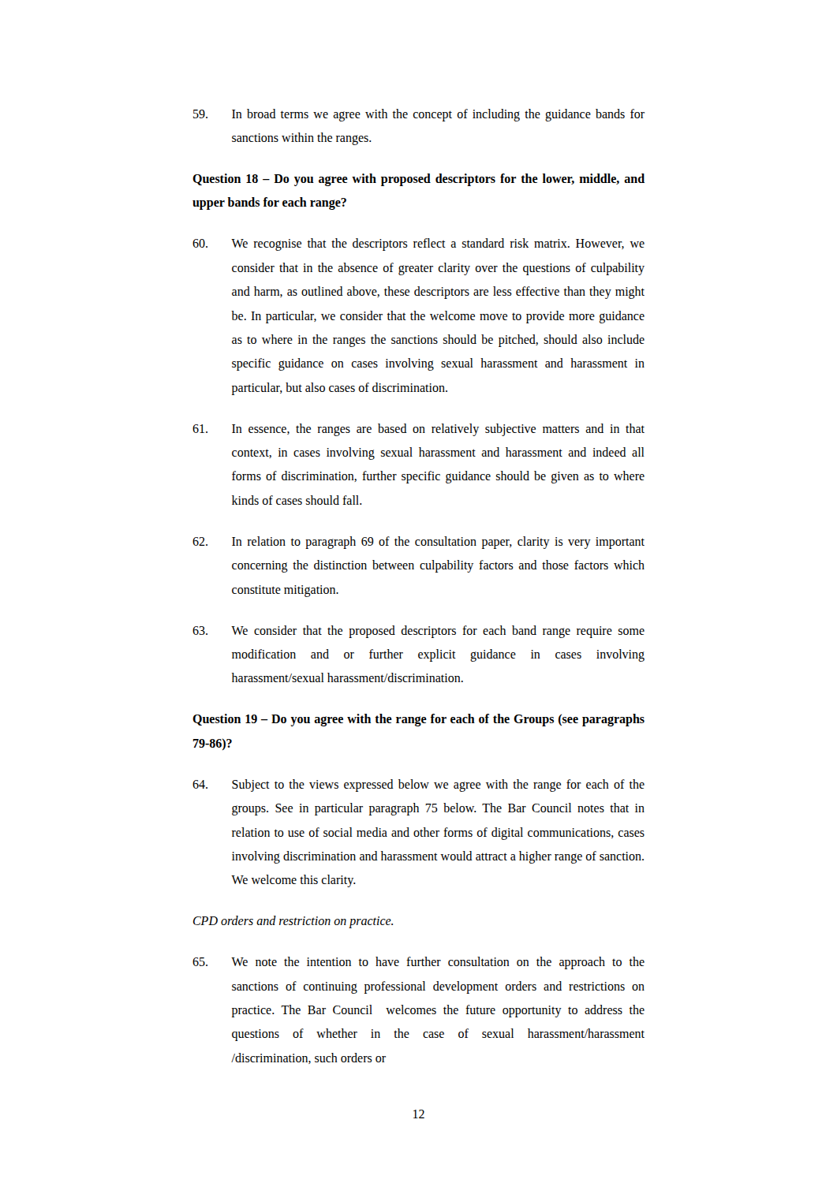59. In broad terms we agree with the concept of including the guidance bands for sanctions within the ranges.
Question 18 – Do you agree with proposed descriptors for the lower, middle, and upper bands for each range?
60. We recognise that the descriptors reflect a standard risk matrix. However, we consider that in the absence of greater clarity over the questions of culpability and harm, as outlined above, these descriptors are less effective than they might be. In particular, we consider that the welcome move to provide more guidance as to where in the ranges the sanctions should be pitched, should also include specific guidance on cases involving sexual harassment and harassment in particular, but also cases of discrimination.
61. In essence, the ranges are based on relatively subjective matters and in that context, in cases involving sexual harassment and harassment and indeed all forms of discrimination, further specific guidance should be given as to where kinds of cases should fall.
62. In relation to paragraph 69 of the consultation paper, clarity is very important concerning the distinction between culpability factors and those factors which constitute mitigation.
63. We consider that the proposed descriptors for each band range require some modification and or further explicit guidance in cases involving harassment/sexual harassment/discrimination.
Question 19 – Do you agree with the range for each of the Groups (see paragraphs 79-86)?
64. Subject to the views expressed below we agree with the range for each of the groups. See in particular paragraph 75 below. The Bar Council notes that in relation to use of social media and other forms of digital communications, cases involving discrimination and harassment would attract a higher range of sanction. We welcome this clarity.
CPD orders and restriction on practice.
65. We note the intention to have further consultation on the approach to the sanctions of continuing professional development orders and restrictions on practice. The Bar Council welcomes the future opportunity to address the questions of whether in the case of sexual harassment/harassment /discrimination, such orders or
12